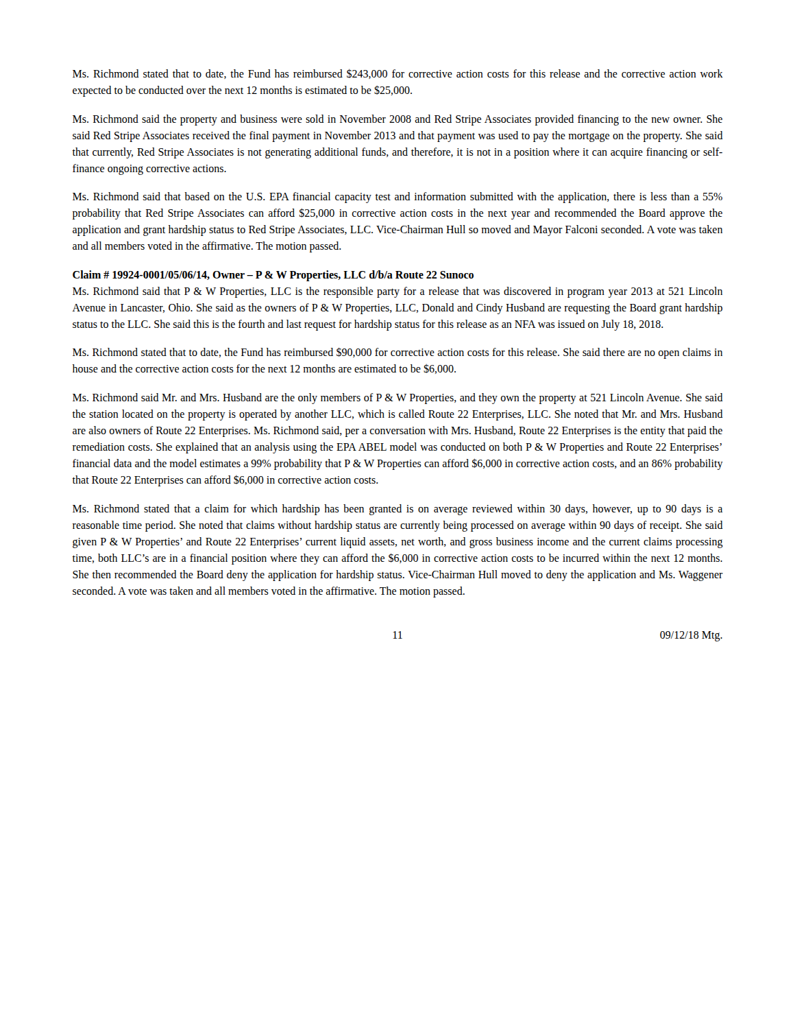Ms. Richmond stated that to date, the Fund has reimbursed $243,000 for corrective action costs for this release and the corrective action work expected to be conducted over the next 12 months is estimated to be $25,000.
Ms. Richmond said the property and business were sold in November 2008 and Red Stripe Associates provided financing to the new owner. She said Red Stripe Associates received the final payment in November 2013 and that payment was used to pay the mortgage on the property. She said that currently, Red Stripe Associates is not generating additional funds, and therefore, it is not in a position where it can acquire financing or self-finance ongoing corrective actions.
Ms. Richmond said that based on the U.S. EPA financial capacity test and information submitted with the application, there is less than a 55% probability that Red Stripe Associates can afford $25,000 in corrective action costs in the next year and recommended the Board approve the application and grant hardship status to Red Stripe Associates, LLC. Vice-Chairman Hull so moved and Mayor Falconi seconded. A vote was taken and all members voted in the affirmative. The motion passed.
Claim # 19924-0001/05/06/14, Owner – P & W Properties, LLC d/b/a Route 22 Sunoco
Ms. Richmond said that P & W Properties, LLC is the responsible party for a release that was discovered in program year 2013 at 521 Lincoln Avenue in Lancaster, Ohio. She said as the owners of P & W Properties, LLC, Donald and Cindy Husband are requesting the Board grant hardship status to the LLC. She said this is the fourth and last request for hardship status for this release as an NFA was issued on July 18, 2018.
Ms. Richmond stated that to date, the Fund has reimbursed $90,000 for corrective action costs for this release. She said there are no open claims in house and the corrective action costs for the next 12 months are estimated to be $6,000.
Ms. Richmond said Mr. and Mrs. Husband are the only members of P & W Properties, and they own the property at 521 Lincoln Avenue. She said the station located on the property is operated by another LLC, which is called Route 22 Enterprises, LLC. She noted that Mr. and Mrs. Husband are also owners of Route 22 Enterprises. Ms. Richmond said, per a conversation with Mrs. Husband, Route 22 Enterprises is the entity that paid the remediation costs. She explained that an analysis using the EPA ABEL model was conducted on both P & W Properties and Route 22 Enterprises’ financial data and the model estimates a 99% probability that P & W Properties can afford $6,000 in corrective action costs, and an 86% probability that Route 22 Enterprises can afford $6,000 in corrective action costs.
Ms. Richmond stated that a claim for which hardship has been granted is on average reviewed within 30 days, however, up to 90 days is a reasonable time period. She noted that claims without hardship status are currently being processed on average within 90 days of receipt. She said given P & W Properties’ and Route 22 Enterprises’ current liquid assets, net worth, and gross business income and the current claims processing time, both LLC’s are in a financial position where they can afford the $6,000 in corrective action costs to be incurred within the next 12 months. She then recommended the Board deny the application for hardship status. Vice-Chairman Hull moved to deny the application and Ms. Waggener seconded. A vote was taken and all members voted in the affirmative. The motion passed.
11 09/12/18 Mtg.